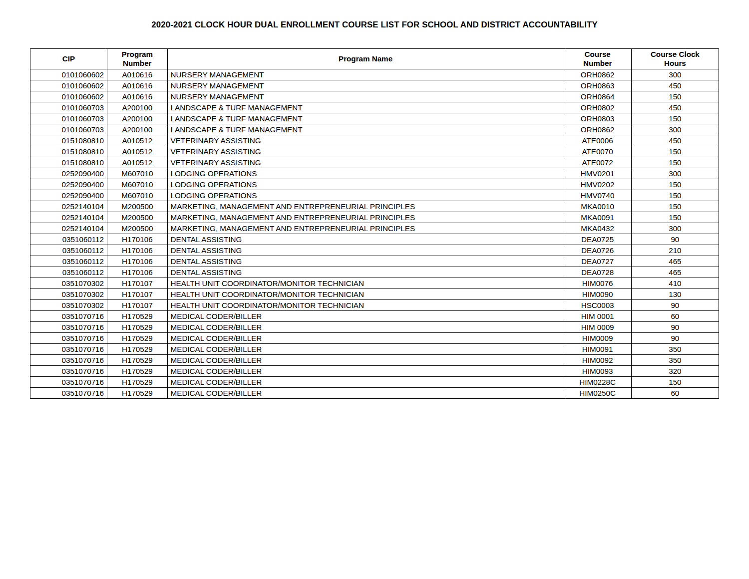2020-2021 CLOCK HOUR DUAL ENROLLMENT COURSE LIST FOR SCHOOL AND DISTRICT ACCOUNTABILITY
| CIP | Program Number | Program Name | Course Number | Course Clock Hours |
| --- | --- | --- | --- | --- |
| 0101060602 | A010616 | NURSERY MANAGEMENT | ORH0862 | 300 |
| 0101060602 | A010616 | NURSERY MANAGEMENT | ORH0863 | 450 |
| 0101060602 | A010616 | NURSERY MANAGEMENT | ORH0864 | 150 |
| 0101060703 | A200100 | LANDSCAPE & TURF MANAGEMENT | ORH0802 | 450 |
| 0101060703 | A200100 | LANDSCAPE & TURF MANAGEMENT | ORH0803 | 150 |
| 0101060703 | A200100 | LANDSCAPE & TURF MANAGEMENT | ORH0862 | 300 |
| 0151080810 | A010512 | VETERINARY ASSISTING | ATE0006 | 450 |
| 0151080810 | A010512 | VETERINARY ASSISTING | ATE0070 | 150 |
| 0151080810 | A010512 | VETERINARY ASSISTING | ATE0072 | 150 |
| 0252090400 | M607010 | LODGING OPERATIONS | HMV0201 | 300 |
| 0252090400 | M607010 | LODGING OPERATIONS | HMV0202 | 150 |
| 0252090400 | M607010 | LODGING OPERATIONS | HMV0740 | 150 |
| 0252140104 | M200500 | MARKETING, MANAGEMENT AND ENTREPRENEURIAL PRINCIPLES | MKA0010 | 150 |
| 0252140104 | M200500 | MARKETING, MANAGEMENT AND ENTREPRENEURIAL PRINCIPLES | MKA0091 | 150 |
| 0252140104 | M200500 | MARKETING, MANAGEMENT AND ENTREPRENEURIAL PRINCIPLES | MKA0432 | 300 |
| 0351060112 | H170106 | DENTAL ASSISTING | DEA0725 | 90 |
| 0351060112 | H170106 | DENTAL ASSISTING | DEA0726 | 210 |
| 0351060112 | H170106 | DENTAL ASSISTING | DEA0727 | 465 |
| 0351060112 | H170106 | DENTAL ASSISTING | DEA0728 | 465 |
| 0351070302 | H170107 | HEALTH UNIT COORDINATOR/MONITOR TECHNICIAN | HIM0076 | 410 |
| 0351070302 | H170107 | HEALTH UNIT COORDINATOR/MONITOR TECHNICIAN | HIM0090 | 130 |
| 0351070302 | H170107 | HEALTH UNIT COORDINATOR/MONITOR TECHNICIAN | HSC0003 | 90 |
| 0351070716 | H170529 | MEDICAL CODER/BILLER | HIM 0001 | 60 |
| 0351070716 | H170529 | MEDICAL CODER/BILLER | HIM 0009 | 90 |
| 0351070716 | H170529 | MEDICAL CODER/BILLER | HIM0009 | 90 |
| 0351070716 | H170529 | MEDICAL CODER/BILLER | HIM0091 | 350 |
| 0351070716 | H170529 | MEDICAL CODER/BILLER | HIM0092 | 350 |
| 0351070716 | H170529 | MEDICAL CODER/BILLER | HIM0093 | 320 |
| 0351070716 | H170529 | MEDICAL CODER/BILLER | HIM0228C | 150 |
| 0351070716 | H170529 | MEDICAL CODER/BILLER | HIM0250C | 60 |